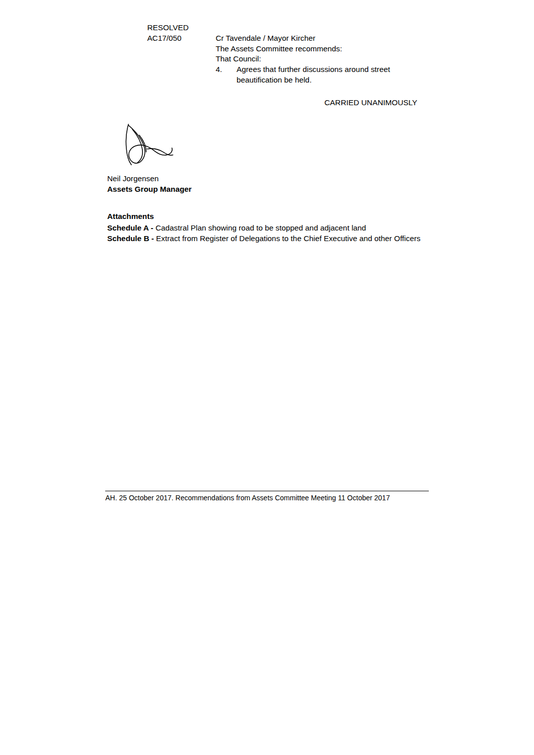RESOLVED
AC17/050
Cr Tavendale / Mayor Kircher
The Assets Committee recommends:
That Council:
4.
Agrees that further discussions around street beautification be held.
CARRIED UNANIMOUSLY
Neil Jorgensen
Assets Group Manager
Attachments
Schedule A - Cadastral Plan showing road to be stopped and adjacent land
Schedule B - Extract from Register of Delegations to the Chief Executive and other Officers
AH. 25 October 2017. Recommendations from Assets Committee Meeting 11 October 2017